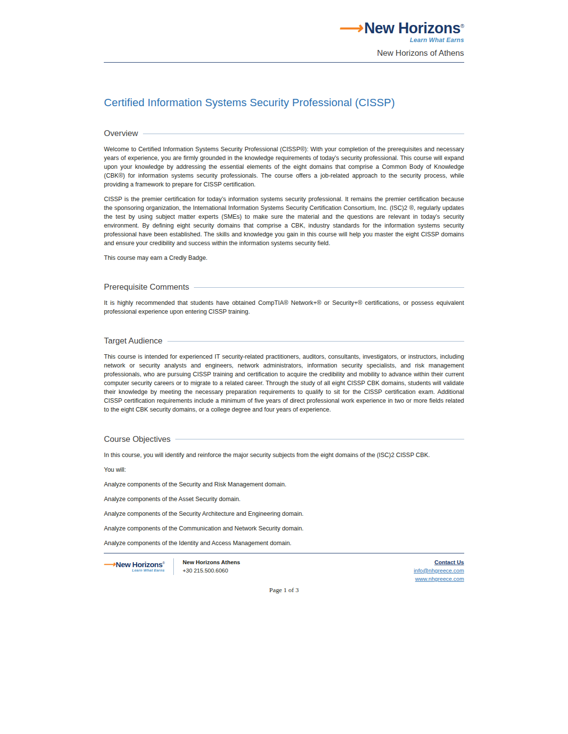⟶ New Horizons®
Learn What Earns
New Horizons of Athens
Certified Information Systems Security Professional (CISSP)
Overview
Welcome to Certified Information Systems Security Professional (CISSP®): With your completion of the prerequisites and necessary years of experience, you are firmly grounded in the knowledge requirements of today’s security professional. This course will expand upon your knowledge by addressing the essential elements of the eight domains that comprise a Common Body of Knowledge (CBK®) for information systems security professionals. The course offers a job-related approach to the security process, while providing a framework to prepare for CISSP certification.
CISSP is the premier certification for today’s information systems security professional. It remains the premier certification because the sponsoring organization, the International Information Systems Security Certification Consortium, Inc. (ISC)2 ®, regularly updates the test by using subject matter experts (SMEs) to make sure the material and the questions are relevant in today’s security environment. By defining eight security domains that comprise a CBK, industry standards for the information systems security professional have been established. The skills and knowledge you gain in this course will help you master the eight CISSP domains and ensure your credibility and success within the information systems security field.
This course may earn a Credly Badge.
Prerequisite Comments
It is highly recommended that students have obtained CompTIA® Network+® or Security+® certifications, or possess equivalent professional experience upon entering CISSP training.
Target Audience
This course is intended for experienced IT security-related practitioners, auditors, consultants, investigators, or instructors, including network or security analysts and engineers, network administrators, information security specialists, and risk management professionals, who are pursuing CISSP training and certification to acquire the credibility and mobility to advance within their current computer security careers or to migrate to a related career. Through the study of all eight CISSP CBK domains, students will validate their knowledge by meeting the necessary preparation requirements to qualify to sit for the CISSP certification exam. Additional CISSP certification requirements include a minimum of five years of direct professional work experience in two or more fields related to the eight CBK security domains, or a college degree and four years of experience.
Course Objectives
In this course, you will identify and reinforce the major security subjects from the eight domains of the (ISC)2 CISSP CBK.
You will:
Analyze components of the Security and Risk Management domain.
Analyze components of the Asset Security domain.
Analyze components of the Security Architecture and Engineering domain.
Analyze components of the Communication and Network Security domain.
Analyze components of the Identity and Access Management domain.
⟶ New Horizons®
Learn What Earns
New Horizons Athens
+30 215.500.6060
Contact Us
info@nhgreece.com
www.nhgreece.com
Page 1 of 3